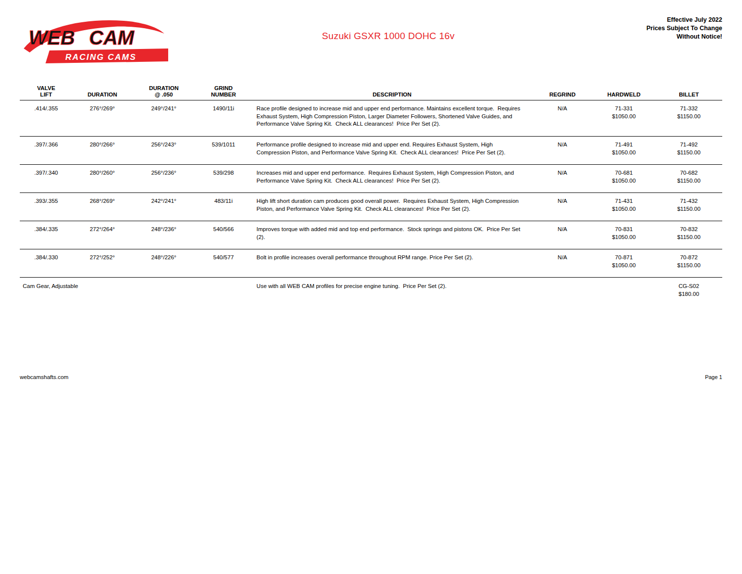WEB CAM RACING CAMS
Suzuki GSXR 1000 DOHC 16v
Effective July 2022
Prices Subject To Change
Without Notice!
| VALVE LIFT | DURATION | DURATION @ .050 | GRIND NUMBER | DESCRIPTION | REGRIND | HARDWELD | BILLET |
| --- | --- | --- | --- | --- | --- | --- | --- |
| .414/.355 | 276°/269° | 249°/241° | 1490/11i | Race profile designed to increase mid and upper end performance. Maintains excellent torque. Requires Exhaust System, High Compression Piston, Larger Diameter Followers, Shortened Valve Guides, and Performance Valve Spring Kit. Check ALL clearances! Price Per Set (2). | N/A | 71-331 $1050.00 | 71-332 $1150.00 |
| .397/.366 | 280°/266° | 256°/243° | 539/1011 | Performance profile designed to increase mid and upper end. Requires Exhaust System, High Compression Piston, and Performance Valve Spring Kit. Check ALL clearances! Price Per Set (2). | N/A | 71-491 $1050.00 | 71-492 $1150.00 |
| .397/.340 | 280°/260° | 256°/236° | 539/298 | Increases mid and upper end performance. Requires Exhaust System, High Compression Piston, and Performance Valve Spring Kit. Check ALL clearances! Price Per Set (2). | N/A | 70-681 $1050.00 | 70-682 $1150.00 |
| .393/.355 | 268°/269° | 242°/241° | 483/11i | High lift short duration cam produces good overall power. Requires Exhaust System, High Compression Piston, and Performance Valve Spring Kit. Check ALL clearances! Price Per Set (2). | N/A | 71-431 $1050.00 | 71-432 $1150.00 |
| .384/.335 | 272°/264° | 248°/236° | 540/566 | Improves torque with added mid and top end performance. Stock springs and pistons OK. Price Per Set (2). | N/A | 70-831 $1050.00 | 70-832 $1150.00 |
| .384/.330 | 272°/252° | 248°/226° | 540/577 | Bolt in profile increases overall performance throughout RPM range. Price Per Set (2). | N/A | 70-871 $1050.00 | 70-872 $1150.00 |
| Cam Gear, Adjustable | Use with all WEB CAM profiles for precise engine tuning. Price Per Set (2). | | | CG-S02 $180.00 |
webcamshafts.com
Page 1